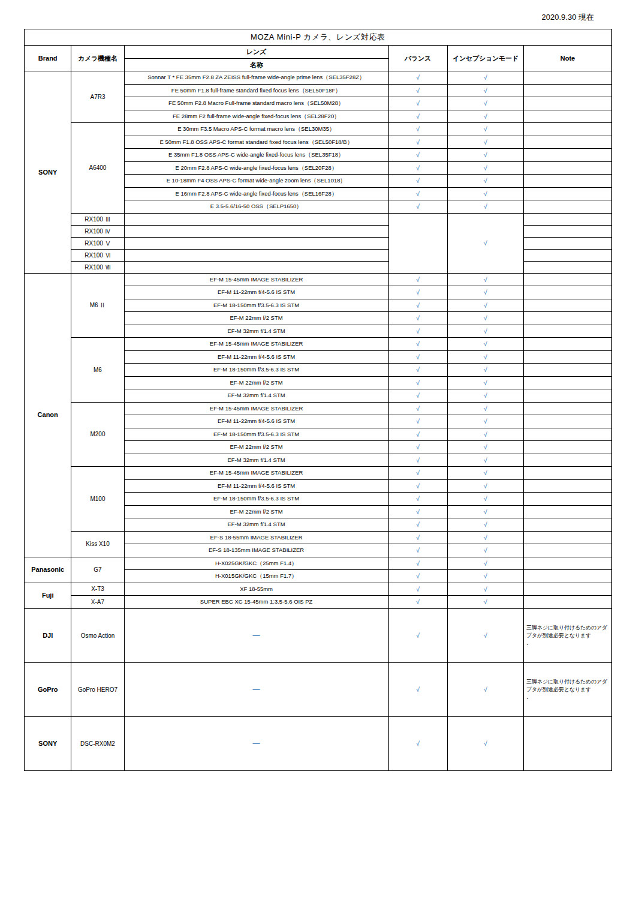2020.9.30 現在
MOZA Mini-P カメラ、レンズ対応表
| Brand | カメラ機種名 | レンズ | バランス | インセプションモード | Note |
| --- | --- | --- | --- | --- | --- |
| 名称 |
| SONY | A7R3 | Sonnar T * FE 35mm F2.8 ZA ZEISS full-frame wide-angle prime lens（SEL35F28Z） | √ | √ | |
| FE 50mm F1.8 full-frame standard fixed focus lens（SEL50F18F） | √ | √ | |
| FE 50mm F2.8 Macro Full-frame standard macro lens（SEL50M28） | √ | √ | |
| FE 28mm F2 full-frame wide-angle fixed-focus lens（SEL28F20） | √ | √ | |
| A6400 | E 30mm F3.5 Macro APS-C format macro lens（SEL30M35） | √ | √ | |
| E 50mm F1.8 OSS APS-C format standard fixed focus lens（SEL50F18/B） | √ | √ | |
| E 35mm F1.8 OSS APS-C wide-angle fixed-focus lens（SEL35F18） | √ | √ | |
| E 20mm F2.8 APS-C wide-angle fixed-focus lens（SEL20F28） | √ | √ | |
| E 10-18mm F4 OSS APS-C format wide-angle zoom lens（SEL1018） | √ | √ | |
| E 16mm F2.8 APS-C wide-angle fixed-focus lens（SEL16F28） | √ | √ | |
| E 3.5-5.6/16-50 OSS（SELP1650） | √ | √ | |
| RX100 Ⅲ | | | √ | |
| RX100 Ⅳ | | |
| RX100 Ⅴ | | |
| RX100 Ⅵ | | |
| RX100 Ⅶ | | |
| Canon | M6 Ⅱ | EF-M 15-45mm IMAGE STABILIZER | √ | √ | |
| EF-M 11-22mm f/4-5.6 IS STM | √ | √ | |
| EF-M 18-150mm f/3.5-6.3 IS STM | √ | √ | |
| EF-M 22mm f/2 STM | √ | √ | |
| EF-M 32mm f/1.4 STM | √ | √ | |
| M6 | EF-M 15-45mm IMAGE STABILIZER | √ | √ | |
| EF-M 11-22mm f/4-5.6 IS STM | √ | √ | |
| EF-M 18-150mm f/3.5-6.3 IS STM | √ | √ | |
| EF-M 22mm f/2 STM | √ | √ | |
| EF-M 32mm f/1.4 STM | √ | √ | |
| M200 | EF-M 15-45mm IMAGE STABILIZER | √ | √ | |
| EF-M 11-22mm f/4-5.6 IS STM | √ | √ | |
| EF-M 18-150mm f/3.5-6.3 IS STM | √ | √ | |
| EF-M 22mm f/2 STM | √ | √ | |
| EF-M 32mm f/1.4 STM | √ | √ | |
| M100 | EF-M 15-45mm IMAGE STABILIZER | √ | √ | |
| EF-M 11-22mm f/4-5.6 IS STM | √ | √ | |
| EF-M 18-150mm f/3.5-6.3 IS STM | √ | √ | |
| EF-M 22mm f/2 STM | √ | √ | |
| EF-M 32mm f/1.4 STM | √ | √ | |
| Kiss X10 | EF-S 18-55mm IMAGE STABILIZER | √ | √ | |
| EF-S 18-135mm IMAGE STABILIZER | √ | √ | |
| Panasonic | G7 | H-X025GK/GKC（25mm F1.4） | √ | √ | |
| H-X015GK/GKC（15mm F1.7） | √ | √ | |
| Fuji | X-T3 | XF 18-55mm | √ | √ | |
| X-A7 | SUPER EBC XC 15-45mm 1:3.5-5.6 OIS PZ | √ | √ | |
| DJI | Osmo Action | — | √ | √ | 三脚ネジに取り付けるためのアダプタが別途必要となります 。 |
| GoPro | GoPro HERO7 | — | √ | √ | 三脚ネジに取り付けるためのアダプタが別途必要となります 。 |
| SONY | DSC-RX0M2 | — | √ | √ | |